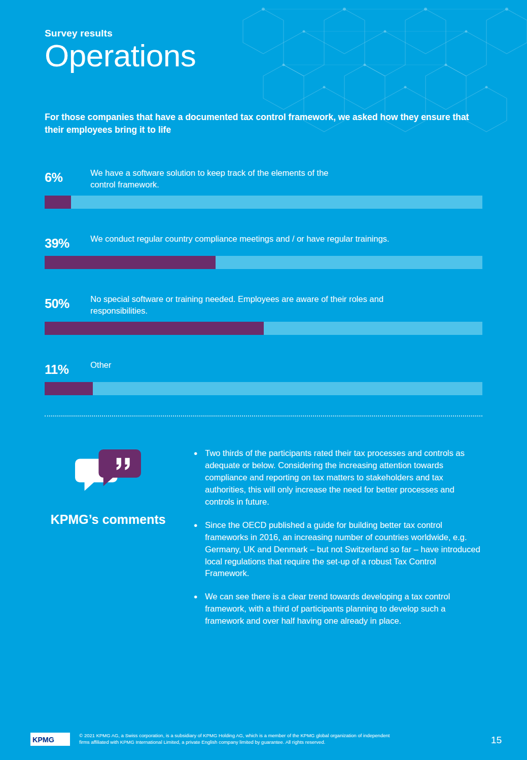Survey results
Operations
For those companies that have a documented tax control framework, we asked how they ensure that their employees bring it to life
6%
We have a software solution to keep track of the elements of the
control framework.
39%
We conduct regular country compliance meetings and / or have regular trainings.
50%
No special software or training needed. Employees are aware of their roles and
responsibilities.
11%
Other
KPMG’s comments
Two thirds of the participants rated their tax processes and controls as adequate or below. Considering the increasing attention towards compliance and reporting on tax matters to stakeholders and tax authorities, this will only increase the need for better processes and controls in future.
Since the OECD published a guide for building better tax control frameworks in 2016, an increasing number of countries worldwide, e.g. Germany, UK and Denmark – but not Switzerland so far – have introduced local regulations that require the set-up of a robust Tax Control Framework.
We can see there is a clear trend towards developing a tax control framework, with a third of participants planning to develop such a framework and over half having one already in place.
KPMG
© 2021 KPMG AG, a Swiss corporation, is a subsidiary of KPMG Holding AG, which is a member of the KPMG global organization of independent
firms affiliated with KPMG International Limited, a private English company limited by guarantee. All rights reserved.
15